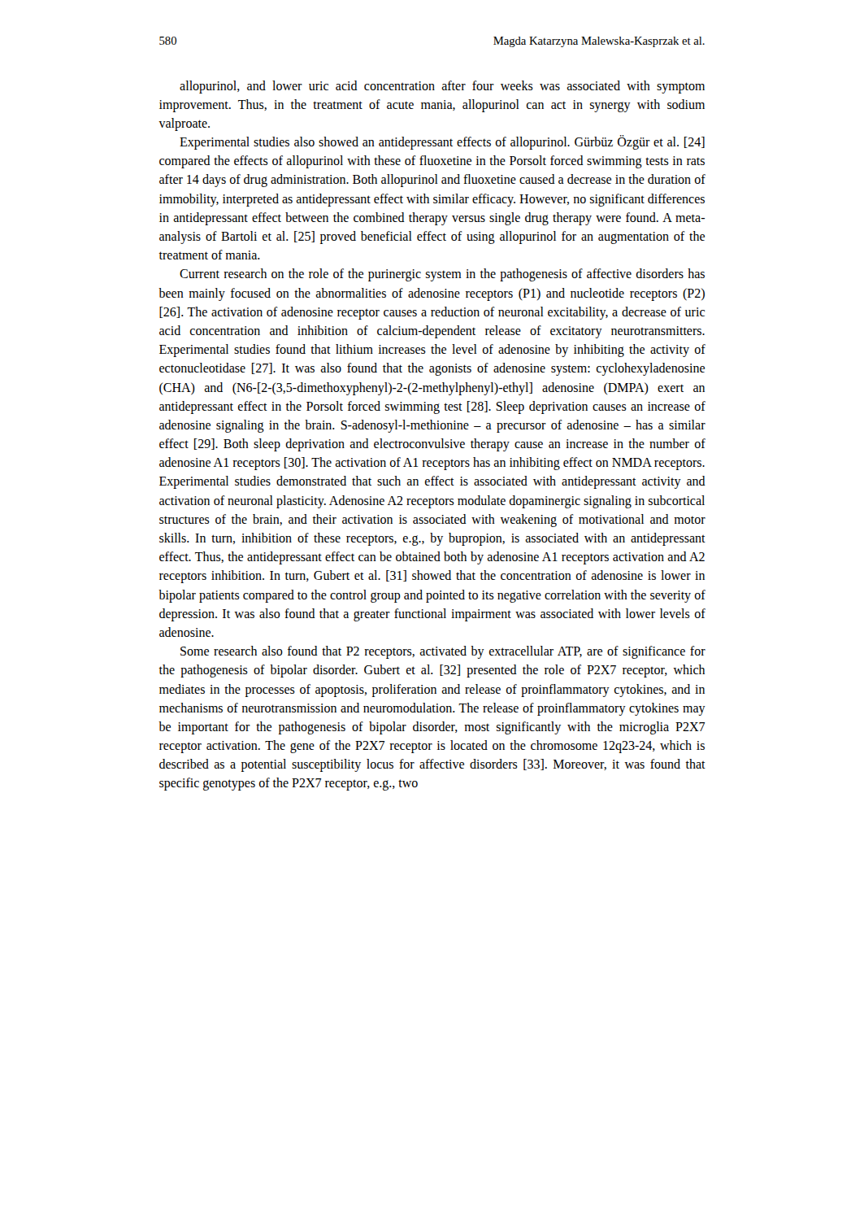580 Magda Katarzyna Malewska-Kasprzak et al.
allopurinol, and lower uric acid concentration after four weeks was associated with symptom improvement. Thus, in the treatment of acute mania, allopurinol can act in synergy with sodium valproate.
Experimental studies also showed an antidepressant effects of allopurinol. Gürbüz Özgür et al. [24] compared the effects of allopurinol with these of fluoxetine in the Porsolt forced swimming tests in rats after 14 days of drug administration. Both allopurinol and fluoxetine caused a decrease in the duration of immobility, interpreted as antidepressant effect with similar efficacy. However, no significant differences in antidepressant effect between the combined therapy versus single drug therapy were found. A meta-analysis of Bartoli et al. [25] proved beneficial effect of using allopurinol for an augmentation of the treatment of mania.
Current research on the role of the purinergic system in the pathogenesis of affective disorders has been mainly focused on the abnormalities of adenosine receptors (P1) and nucleotide receptors (P2) [26]. The activation of adenosine receptor causes a reduction of neuronal excitability, a decrease of uric acid concentration and inhibition of calcium-dependent release of excitatory neurotransmitters. Experimental studies found that lithium increases the level of adenosine by inhibiting the activity of ectonucleotidase [27]. It was also found that the agonists of adenosine system: cyclohexyladenosine (CHA) and (N6-[2-(3,5-dimethoxyphenyl)-2-(2-methylphenyl)-ethyl] adenosine (DMPA) exert an antidepressant effect in the Porsolt forced swimming test [28]. Sleep deprivation causes an increase of adenosine signaling in the brain. S-adenosyl-l-methionine – a precursor of adenosine – has a similar effect [29]. Both sleep deprivation and electroconvulsive therapy cause an increase in the number of adenosine A1 receptors [30]. The activation of A1 receptors has an inhibiting effect on NMDA receptors. Experimental studies demonstrated that such an effect is associated with antidepressant activity and activation of neuronal plasticity. Adenosine A2 receptors modulate dopaminergic signaling in subcortical structures of the brain, and their activation is associated with weakening of motivational and motor skills. In turn, inhibition of these receptors, e.g., by bupropion, is associated with an antidepressant effect. Thus, the antidepressant effect can be obtained both by adenosine A1 receptors activation and A2 receptors inhibition. In turn, Gubert et al. [31] showed that the concentration of adenosine is lower in bipolar patients compared to the control group and pointed to its negative correlation with the severity of depression. It was also found that a greater functional impairment was associated with lower levels of adenosine.
Some research also found that P2 receptors, activated by extracellular ATP, are of significance for the pathogenesis of bipolar disorder. Gubert et al. [32] presented the role of P2X7 receptor, which mediates in the processes of apoptosis, proliferation and release of proinflammatory cytokines, and in mechanisms of neurotransmission and neuromodulation. The release of proinflammatory cytokines may be important for the pathogenesis of bipolar disorder, most significantly with the microglia P2X7 receptor activation. The gene of the P2X7 receptor is located on the chromosome 12q23-24, which is described as a potential susceptibility locus for affective disorders [33]. Moreover, it was found that specific genotypes of the P2X7 receptor, e.g., two